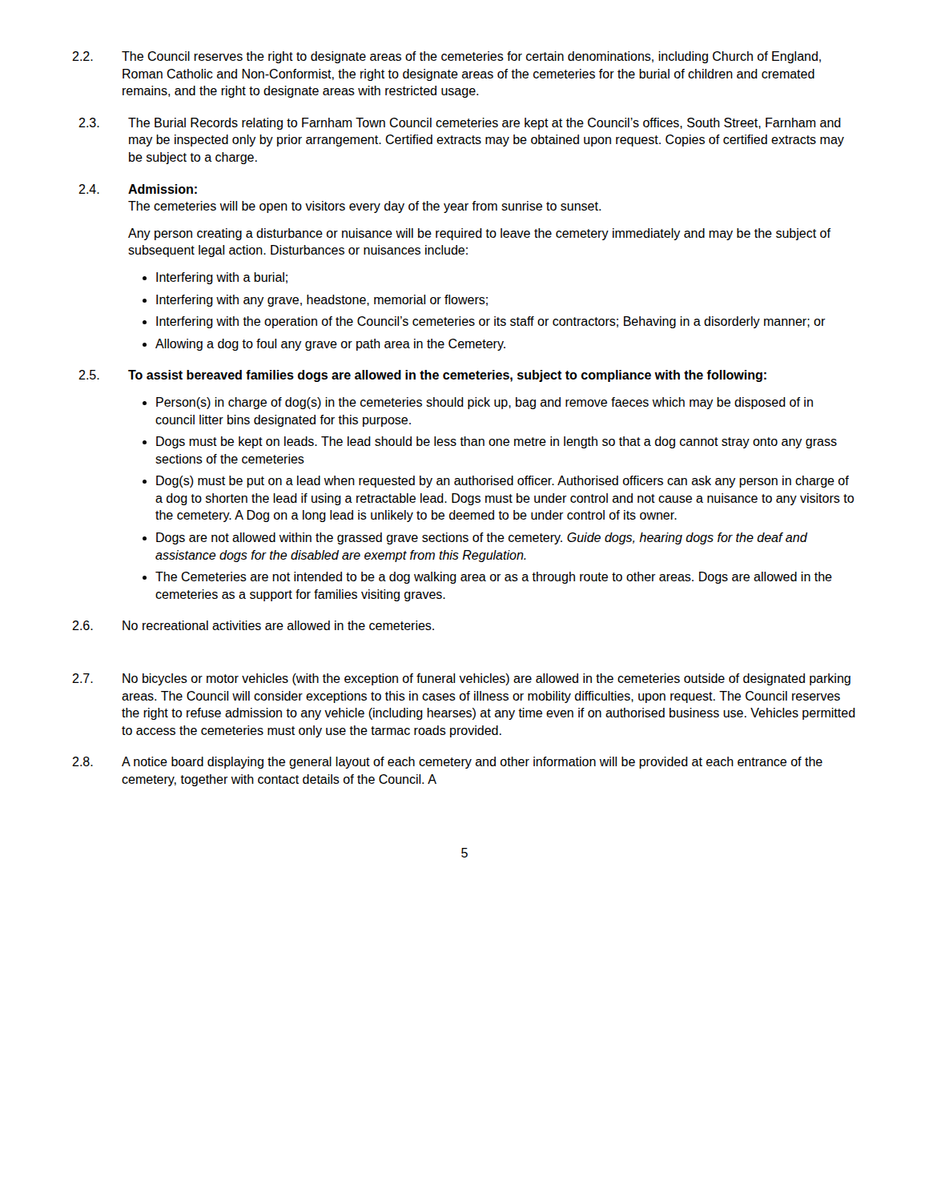2.2.
The Council reserves the right to designate areas of the cemeteries for certain denominations, including Church of England, Roman Catholic and Non-Conformist, the right to designate areas of the cemeteries for the burial of children and cremated remains, and the right to designate areas with restricted usage.
2.3.
The Burial Records relating to Farnham Town Council cemeteries are kept at the Council’s offices, South Street, Farnham and may be inspected only by prior arrangement. Certified extracts may be obtained upon request. Copies of certified extracts may be subject to a charge.
2.4.
Admission:
The cemeteries will be open to visitors every day of the year from sunrise to sunset.
Any person creating a disturbance or nuisance will be required to leave the cemetery immediately and may be the subject of subsequent legal action. Disturbances or nuisances include:
Interfering with a burial;
Interfering with any grave, headstone, memorial or flowers;
Interfering with the operation of the Council’s cemeteries or its staff or contractors; Behaving in a disorderly manner; or
Allowing a dog to foul any grave or path area in the Cemetery.
2.5.
To assist bereaved families dogs are allowed in the cemeteries, subject to compliance with the following:
Person(s) in charge of dog(s) in the cemeteries should pick up, bag and remove faeces which may be disposed of in council litter bins designated for this purpose.
Dogs must be kept on leads. The lead should be less than one metre in length so that a dog cannot stray onto any grass sections of the cemeteries
Dog(s) must be put on a lead when requested by an authorised officer. Authorised officers can ask any person in charge of a dog to shorten the lead if using a retractable lead. Dogs must be under control and not cause a nuisance to any visitors to the cemetery. A Dog on a long lead is unlikely to be deemed to be under control of its owner.
Dogs are not allowed within the grassed grave sections of the cemetery. Guide dogs, hearing dogs for the deaf and assistance dogs for the disabled are exempt from this Regulation.
The Cemeteries are not intended to be a dog walking area or as a through route to other areas. Dogs are allowed in the cemeteries as a support for families visiting graves.
2.6.
No recreational activities are allowed in the cemeteries.
2.7.
No bicycles or motor vehicles (with the exception of funeral vehicles) are allowed in the cemeteries outside of designated parking areas. The Council will consider exceptions to this in cases of illness or mobility difficulties, upon request. The Council reserves the right to refuse admission to any vehicle (including hearses) at any time even if on authorised business use. Vehicles permitted to access the cemeteries must only use the tarmac roads provided.
2.8.
A notice board displaying the general layout of each cemetery and other information will be provided at each entrance of the cemetery, together with contact details of the Council. A
5